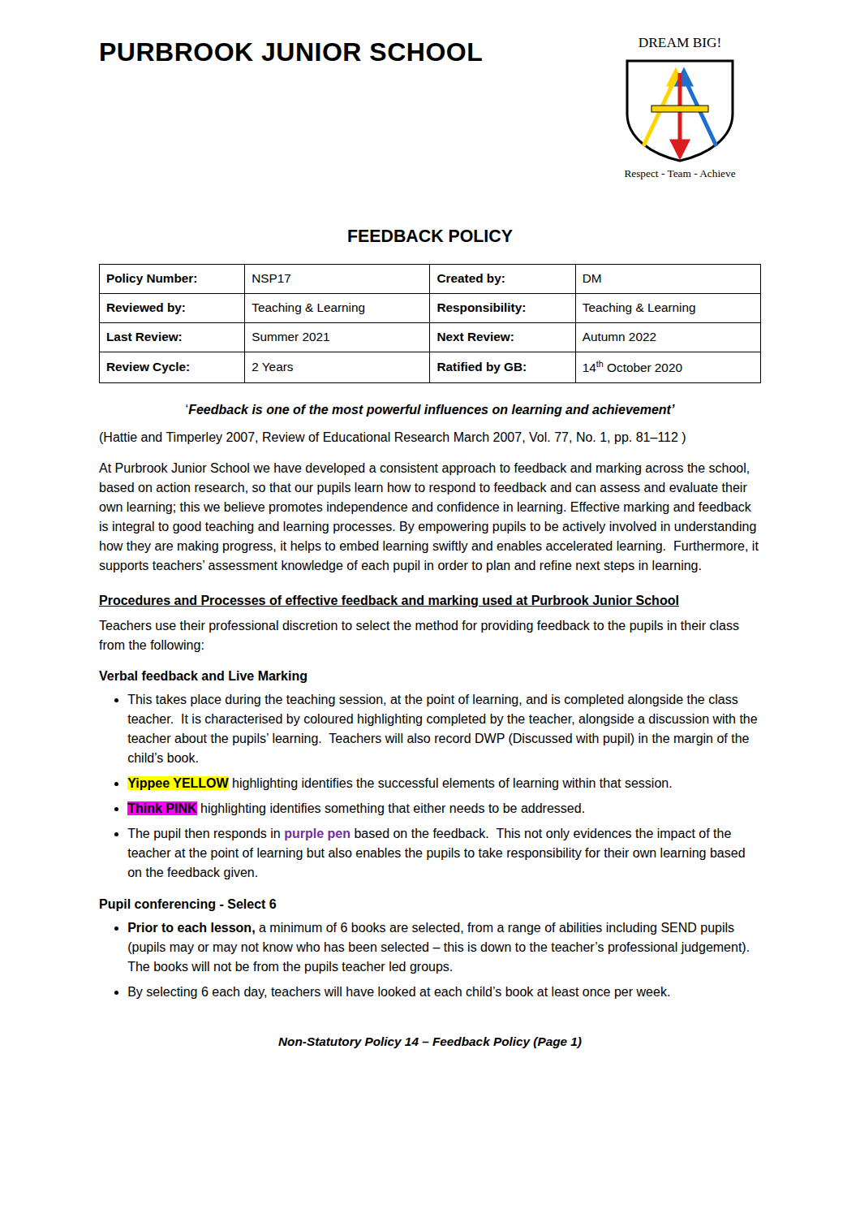PURBROOK JUNIOR SCHOOL
DREAM BIG!
Respect - Team - Achieve
FEEDBACK POLICY
| Policy Number: | NSP17 | Created by: | DM |
| Reviewed by: | Teaching & Learning | Responsibility: | Teaching & Learning |
| Last Review: | Summer 2021 | Next Review: | Autumn 2022 |
| Review Cycle: | 2 Years | Ratified by GB: | 14 th October 2020 |
‘Feedback is one of the most powerful influences on learning and achievement’
(Hattie and Timperley 2007, Review of Educational Research March 2007, Vol. 77, No. 1, pp. 81–112 )
At Purbrook Junior School we have developed a consistent approach to feedback and marking across the school, based on action research, so that our pupils learn how to respond to feedback and can assess and evaluate their own learning; this we believe promotes independence and confidence in learning. Effective marking and feedback is integral to good teaching and learning processes. By empowering pupils to be actively involved in understanding how they are making progress, it helps to embed learning swiftly and enables accelerated learning. Furthermore, it supports teachers’ assessment knowledge of each pupil in order to plan and refine next steps in learning.
Procedures and Processes of effective feedback and marking used at Purbrook Junior School
Teachers use their professional discretion to select the method for providing feedback to the pupils in their class from the following:
Verbal feedback and Live Marking
This takes place during the teaching session, at the point of learning, and is completed alongside the class teacher. It is characterised by coloured highlighting completed by the teacher, alongside a discussion with the teacher about the pupils’ learning. Teachers will also record DWP (Discussed with pupil) in the margin of the child’s book.
Yippee YELLOW highlighting identifies the successful elements of learning within that session.
Think PINK highlighting identifies something that either needs to be addressed.
The pupil then responds in purple pen based on the feedback. This not only evidences the impact of the teacher at the point of learning but also enables the pupils to take responsibility for their own learning based on the feedback given.
Pupil conferencing - Select 6
Prior to each lesson, a minimum of 6 books are selected, from a range of abilities including SEND pupils (pupils may or may not know who has been selected – this is down to the teacher’s professional judgement). The books will not be from the pupils teacher led groups.
By selecting 6 each day, teachers will have looked at each child’s book at least once per week.
Non-Statutory Policy 14 – Feedback Policy (Page 1)